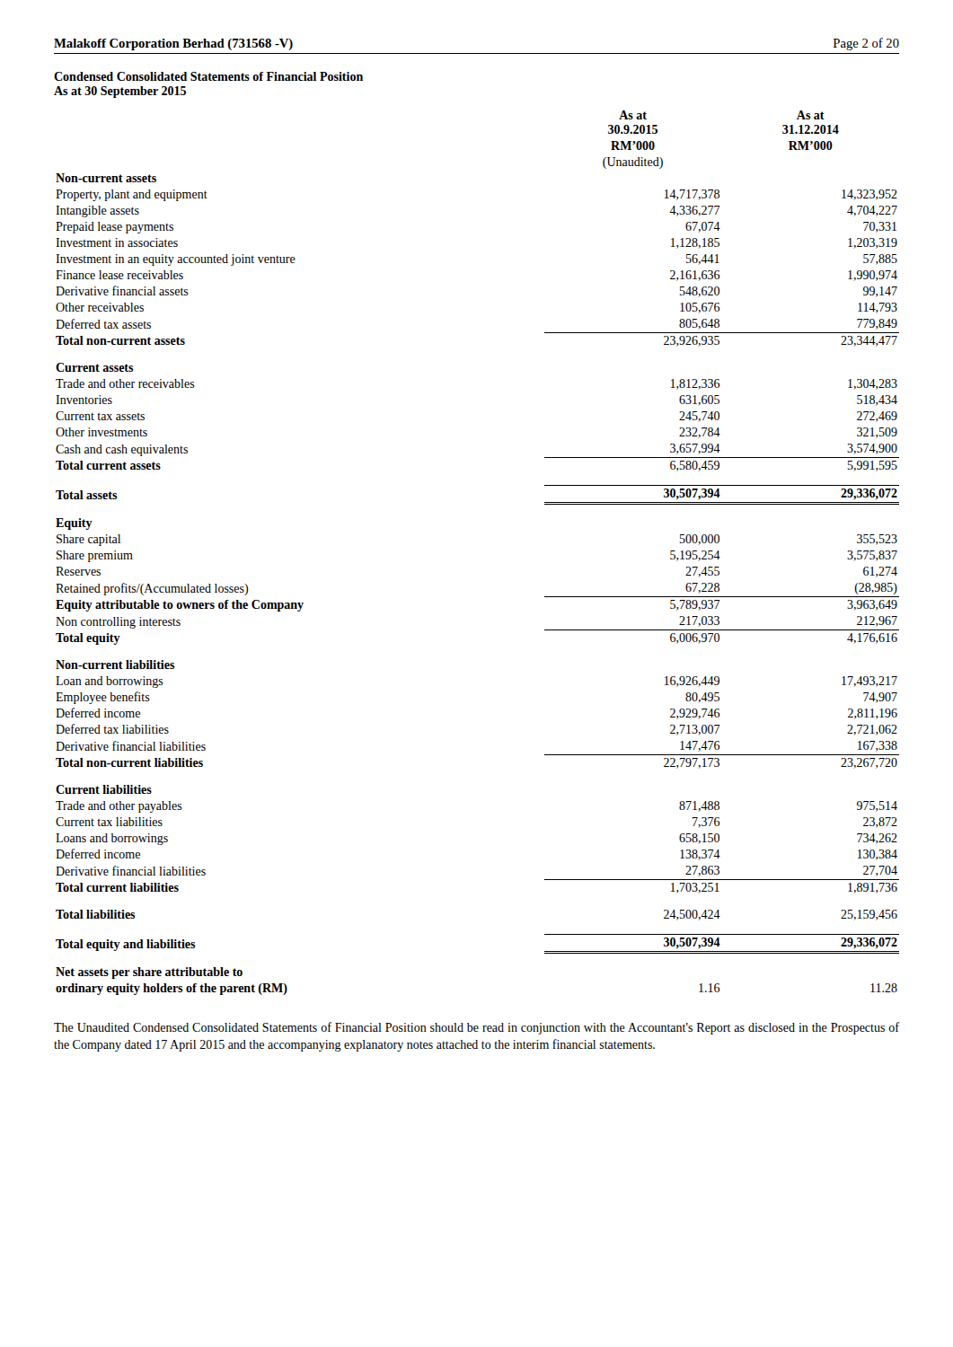Malakoff Corporation Berhad (731568 -V)
Page 2 of 20
Condensed Consolidated Statements of Financial Position
As at 30 September 2015
| | As at 30.9.2015 | As at 31.12.2014 |
| | RM’000 | RM’000 |
| | (Unaudited) | |
| Non-current assets | | |
| Property, plant and equipment | 14,717,378 | 14,323,952 |
| Intangible assets | 4,336,277 | 4,704,227 |
| Prepaid lease payments | 67,074 | 70,331 |
| Investment in associates | 1,128,185 | 1,203,319 |
| Investment in an equity accounted joint venture | 56,441 | 57,885 |
| Finance lease receivables | 2,161,636 | 1,990,974 |
| Derivative financial assets | 548,620 | 99,147 |
| Other receivables | 105,676 | 114,793 |
| Deferred tax assets | 805,648 | 779,849 |
| Total non-current assets | 23,926,935 | 23,344,477 |
| Current assets | | |
| Trade and other receivables | 1,812,336 | 1,304,283 |
| Inventories | 631,605 | 518,434 |
| Current tax assets | 245,740 | 272,469 |
| Other investments | 232,784 | 321,509 |
| Cash and cash equivalents | 3,657,994 | 3,574,900 |
| Total current assets | 6,580,459 | 5,991,595 |
| Total assets | 30,507,394 | 29,336,072 |
| Equity | | |
| Share capital | 500,000 | 355,523 |
| Share premium | 5,195,254 | 3,575,837 |
| Reserves | 27,455 | 61,274 |
| Retained profits/(Accumulated losses) | 67,228 | (28,985) |
| Equity attributable to owners of the Company | 5,789,937 | 3,963,649 |
| Non controlling interests | 217,033 | 212,967 |
| Total equity | 6,006,970 | 4,176,616 |
| Non-current liabilities | | |
| Loan and borrowings | 16,926,449 | 17,493,217 |
| Employee benefits | 80,495 | 74,907 |
| Deferred income | 2,929,746 | 2,811,196 |
| Deferred tax liabilities | 2,713,007 | 2,721,062 |
| Derivative financial liabilities | 147,476 | 167,338 |
| Total non-current liabilities | 22,797,173 | 23,267,720 |
| Current liabilities | | |
| Trade and other payables | 871,488 | 975,514 |
| Current tax liabilities | 7,376 | 23,872 |
| Loans and borrowings | 658,150 | 734,262 |
| Deferred income | 138,374 | 130,384 |
| Derivative financial liabilities | 27,863 | 27,704 |
| Total current liabilities | 1,703,251 | 1,891,736 |
| Total liabilities | 24,500,424 | 25,159,456 |
| Total equity and liabilities | 30,507,394 | 29,336,072 |
| Net assets per share attributable to | | |
| ordinary equity holders of the parent (RM) | 1.16 | 11.28 |
The Unaudited Condensed Consolidated Statements of Financial Position should be read in conjunction with the Accountant's Report as disclosed in the Prospectus of the Company dated 17 April 2015 and the accompanying explanatory notes attached to the interim financial statements.